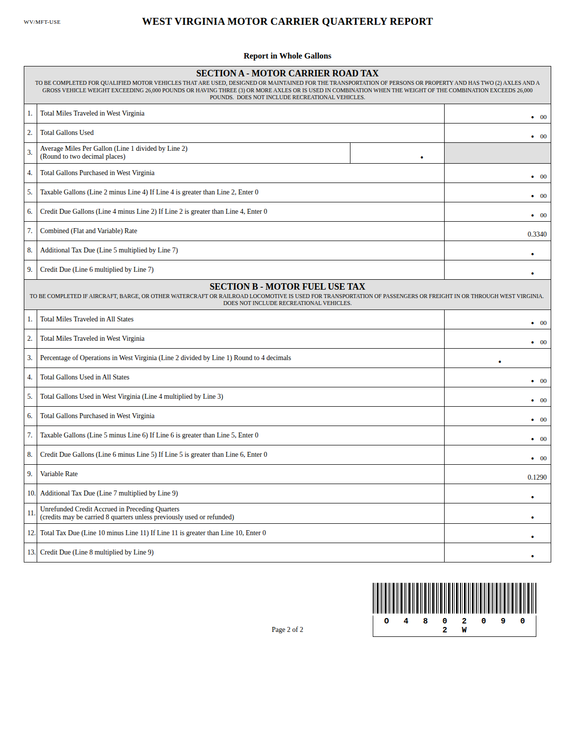WV/MFT-USE
WEST VIRGINIA MOTOR CARRIER QUARTERLY REPORT
Report in Whole Gallons
| SECTION A - MOTOR CARRIER ROAD TAX TO BE COMPLETED FOR QUALIFIED MOTOR VEHICLES THAT ARE USED, DESIGNED OR MAINTAINED FOR THE TRANSPORTATION OF PERSONS OR PROPERTY AND HAS TWO (2) AXLES AND A GROSS VEHICLE WEIGHT EXCEEDING 26,000 POUNDS OR HAVING THREE (3) OR MORE AXLES OR IS USED IN COMBINATION WHEN THE WEIGHT OF THE COMBINATION EXCEEDS 26,000 POUNDS. DOES NOT INCLUDE RECREATIONAL VEHICLES. |
| 1. | Total Miles Traveled in West Virginia | • 00 |
| 2. | Total Gallons Used | • 00 |
| 3. | Average Miles Per Gallon (Line 1 divided by Line 2) (Round to two decimal places) | • | |
| 4. | Total Gallons Purchased in West Virginia | • 00 |
| 5. | Taxable Gallons (Line 2 minus Line 4) If Line 4 is greater than Line 2, Enter 0 | • 00 |
| 6. | Credit Due Gallons (Line 4 minus Line 2) If Line 2 is greater than Line 4, Enter 0 | • 00 |
| 7. | Combined (Flat and Variable) Rate | 0.3340 |
| 8. | Additional Tax Due (Line 5 multiplied by Line 7) | • |
| 9. | Credit Due (Line 6 multiplied by Line 7) | • |
| SECTION B - MOTOR FUEL USE TAX TO BE COMPLETED IF AIRCRAFT, BARGE, OR OTHER WATERCRAFT OR RAILROAD LOCOMOTIVE IS USED FOR TRANSPORTATION OF PASSENGERS OR FREIGHT IN OR THROUGH WEST VIRGINIA. DOES NOT INCLUDE RECREATIONAL VEHICLES. |
| 1. | Total Miles Traveled in All States | • 00 |
| 2. | Total Miles Traveled in West Virginia | • 00 |
| 3. | Percentage of Operations in West Virginia (Line 2 divided by Line 1) Round to 4 decimals | • |
| 4. | Total Gallons Used in All States | • 00 |
| 5. | Total Gallons Used in West Virginia (Line 4 multiplied by Line 3) | • 00 |
| 6. | Total Gallons Purchased in West Virginia | • 00 |
| 7. | Taxable Gallons (Line 5 minus Line 6) If Line 6 is greater than Line 5, Enter 0 | • 00 |
| 8. | Credit Due Gallons (Line 6 minus Line 5) If Line 5 is greater than Line 6, Enter 0 | • 00 |
| 9. | Variable Rate | 0.1290 |
| 10. | Additional Tax Due (Line 7 multiplied by Line 9) | • |
| 11. | Unrefunded Credit Accrued in Preceding Quarters (credits may be carried 8 quarters unless previously used or refunded) | • |
| 12. | Total Tax Due (Line 10 minus Line 11) If Line 11 is greater than Line 10, Enter 0 | • |
| 13. | Credit Due (Line 8 multiplied by Line 9) | • |
O 4 8 0 2 0 9 0 2 W
Page 2 of 2